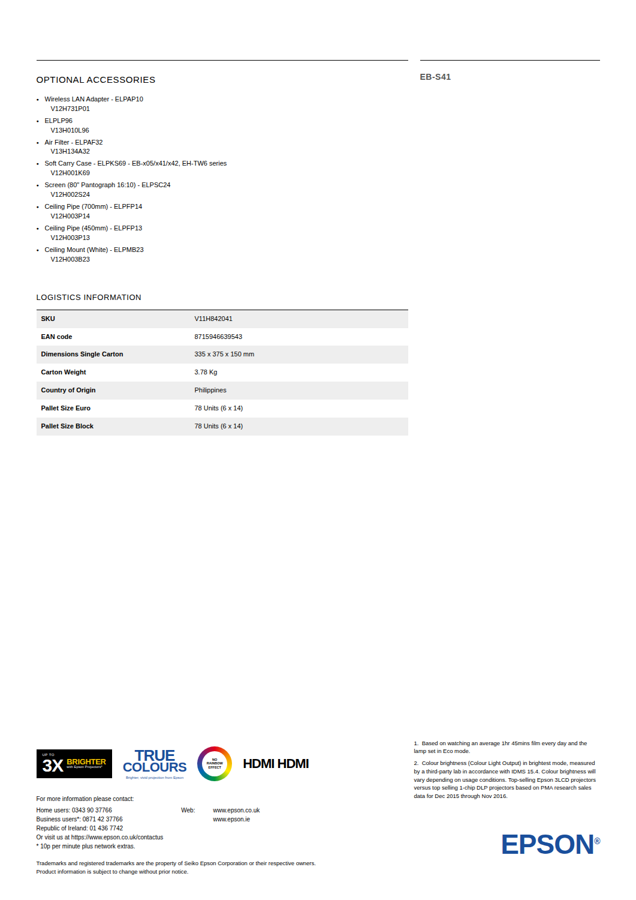EB-S41
OPTIONAL ACCESSORIES
Wireless LAN Adapter - ELPAP10 V12H731P01
ELPLP96 V13H010L96
Air Filter - ELPAF32 V13H134A32
Soft Carry Case - ELPKS69 - EB-x05/x41/x42, EH-TW6 series V12H001K69
Screen (80" Pantograph 16:10) - ELPSC24 V12H002S24
Ceiling Pipe (700mm) - ELPFP14 V12H003P14
Ceiling Pipe (450mm) - ELPFP13 V12H003P13
Ceiling Mount (White) - ELPMB23 V12H003B23
LOGISTICS INFORMATION
| SKU | V11H842041 |
| EAN code | 8715946639543 |
| Dimensions Single Carton | 335 x 375 x 150 mm |
| Carton Weight | 3.78 Kg |
| Country of Origin | Philippines |
| Pallet Size Euro | 78 Units (6 x 14) |
| Pallet Size Block | 78 Units (6 x 14) |
Up to 3X
BRIGHTER with Epson Projectors*
TRUE COLOURS Brighter, vivid projection from Epson
NO
RAINBOW
EFFECT
HDMI HDMI
For more information please contact:
| Home users: 0343 90 37766 Business users*: 0871 42 37766 Republic of Ireland: 01 436 7742 Or visit us at https://www.epson.co.uk/contactus * 10p per minute plus network extras. | Web: | www.epson.co.uk www.epson.ie |
Trademarks and registered trademarks are the property of Seiko Epson Corporation or their respective owners.
Product information is subject to change without prior notice.
1. Based on watching an average 1hr 45mins film every day and the lamp set in Eco mode.
2. Colour brightness (Colour Light Output) in brightest mode, measured by a third-party lab in accordance with IDMS 15.4. Colour brightness will vary depending on usage conditions. Top-selling Epson 3LCD projectors versus top selling 1-chip DLP projectors based on PMA research sales data for Dec 2015 through Nov 2016.
EPSON®